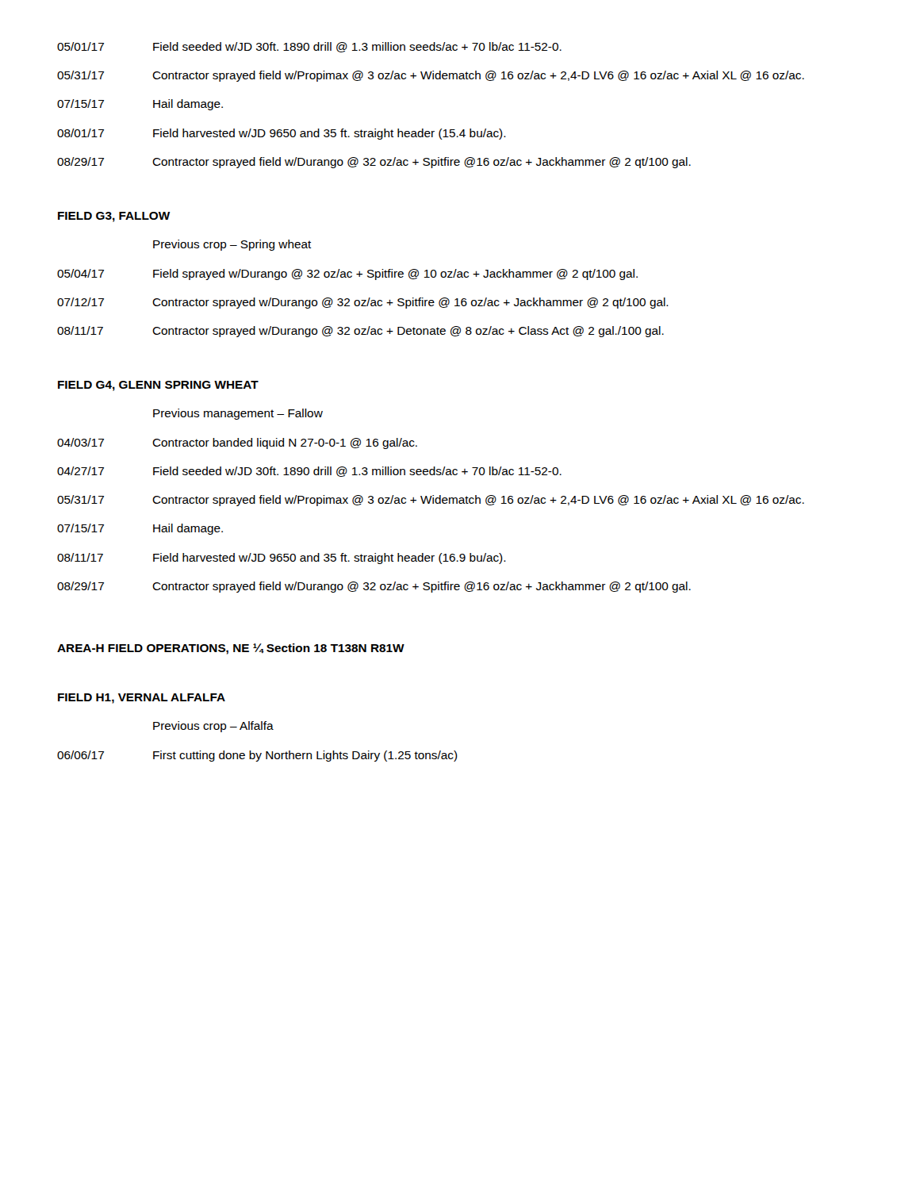05/01/17
Field seeded w/JD 30ft. 1890 drill @ 1.3 million seeds/ac + 70 lb/ac 11-52-0.
05/31/17
Contractor sprayed field w/Propimax @ 3 oz/ac + Widematch @ 16 oz/ac + 2,4-D LV6 @ 16 oz/ac + Axial XL @ 16 oz/ac.
07/15/17
Hail damage.
08/01/17
Field harvested w/JD 9650 and 35 ft. straight header (15.4 bu/ac).
08/29/17
Contractor sprayed field w/Durango @ 32 oz/ac + Spitfire @16 oz/ac + Jackhammer @ 2 qt/100 gal.
FIELD G3, FALLOW
Previous crop – Spring wheat
05/04/17
Field sprayed w/Durango @ 32 oz/ac + Spitfire @ 10 oz/ac + Jackhammer @ 2 qt/100 gal.
07/12/17
Contractor sprayed w/Durango @ 32 oz/ac + Spitfire @ 16 oz/ac + Jackhammer @ 2 qt/100 gal.
08/11/17
Contractor sprayed w/Durango @ 32 oz/ac + Detonate @ 8 oz/ac + Class Act @ 2 gal./100 gal.
FIELD G4, GLENN SPRING WHEAT
Previous management – Fallow
04/03/17
Contractor banded liquid N 27-0-0-1 @ 16 gal/ac.
04/27/17
Field seeded w/JD 30ft. 1890 drill @ 1.3 million seeds/ac + 70 lb/ac 11-52-0.
05/31/17
Contractor sprayed field w/Propimax @ 3 oz/ac + Widematch @ 16 oz/ac + 2,4-D LV6 @ 16 oz/ac + Axial XL @ 16 oz/ac.
07/15/17
Hail damage.
08/11/17
Field harvested w/JD 9650 and 35 ft. straight header (16.9 bu/ac).
08/29/17
Contractor sprayed field w/Durango @ 32 oz/ac + Spitfire @16 oz/ac + Jackhammer @ 2 qt/100 gal.
AREA-H FIELD OPERATIONS, NE ¼ Section 18 T138N R81W
FIELD H1, VERNAL ALFALFA
Previous crop – Alfalfa
06/06/17
First cutting done by Northern Lights Dairy (1.25 tons/ac)